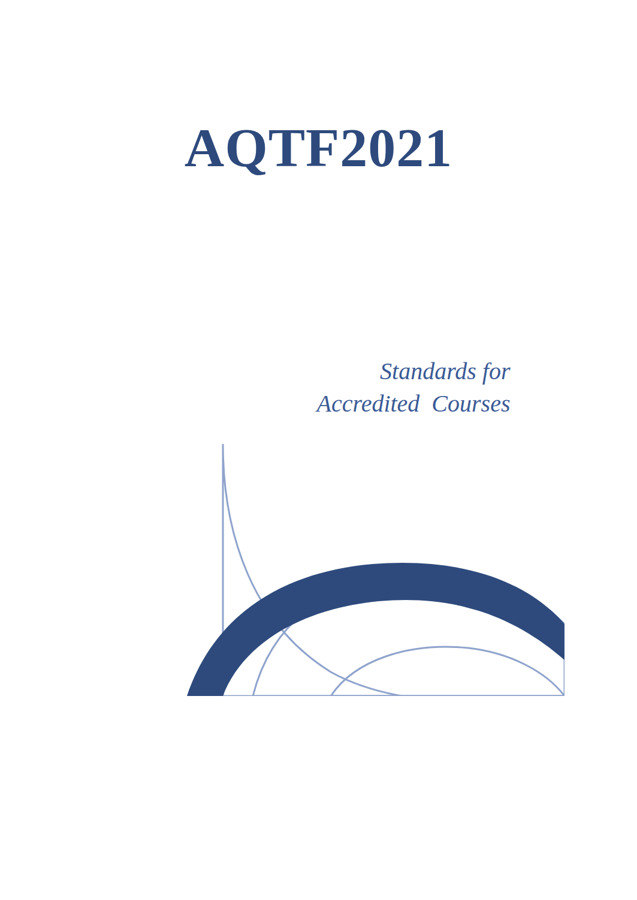AQTF2021
Standards for
Accredited Courses
1